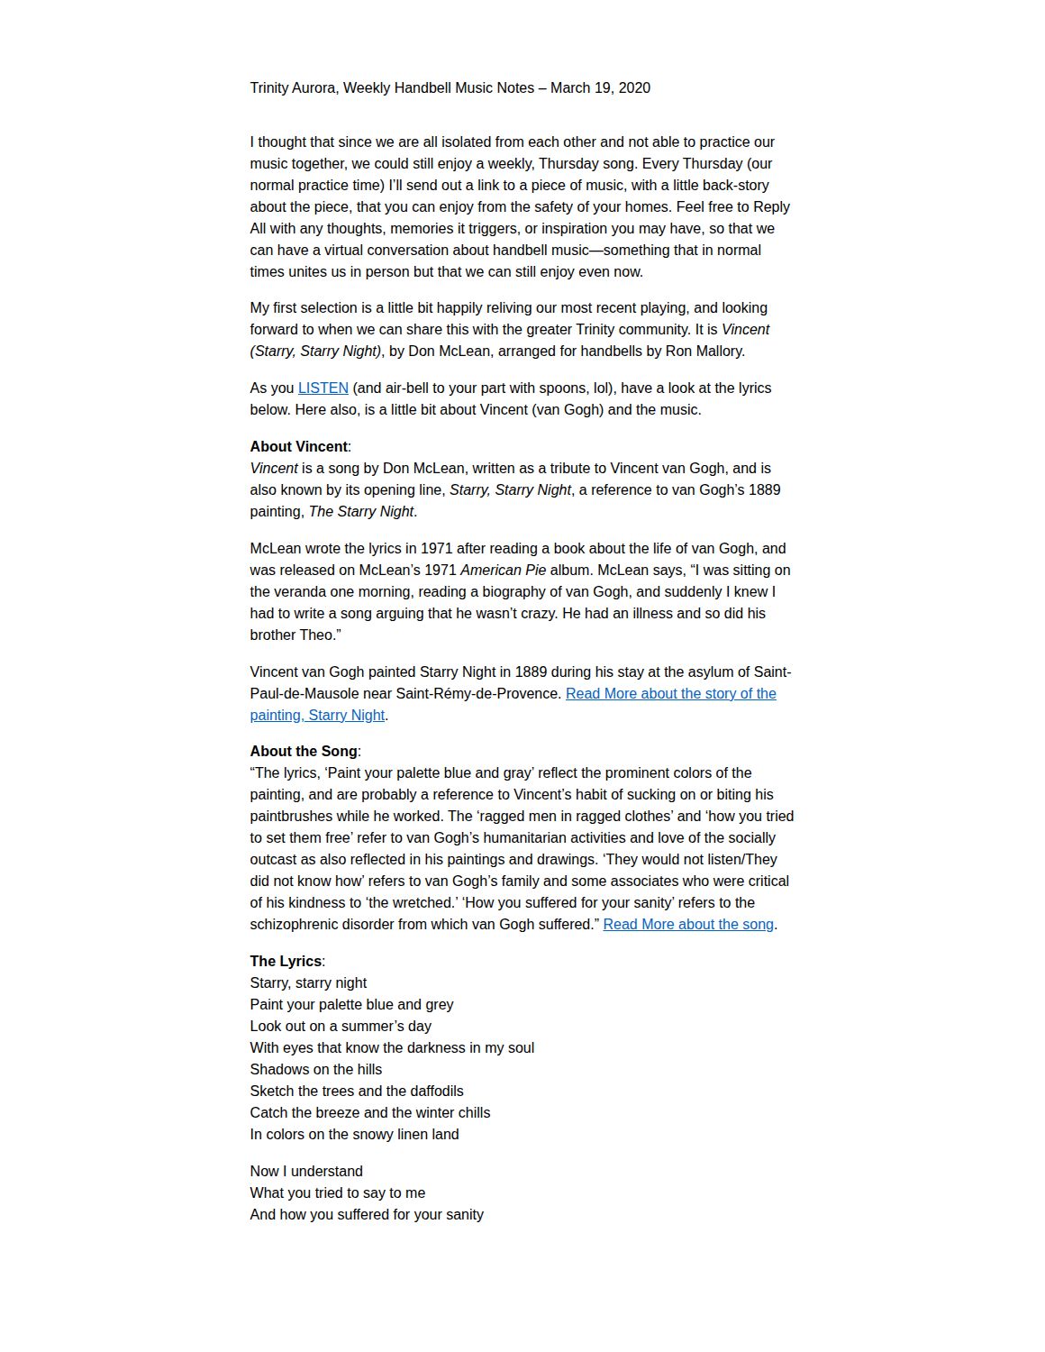Trinity Aurora, Weekly Handbell Music Notes – March 19, 2020
I thought that since we are all isolated from each other and not able to practice our music together, we could still enjoy a weekly, Thursday song. Every Thursday (our normal practice time) I’ll send out a link to a piece of music, with a little back-story about the piece, that you can enjoy from the safety of your homes. Feel free to Reply All with any thoughts, memories it triggers, or inspiration you may have, so that we can have a virtual conversation about handbell music—something that in normal times unites us in person but that we can still enjoy even now.
My first selection is a little bit happily reliving our most recent playing, and looking forward to when we can share this with the greater Trinity community. It is Vincent (Starry, Starry Night), by Don McLean, arranged for handbells by Ron Mallory.
As you LISTEN (and air-bell to your part with spoons, lol), have a look at the lyrics below. Here also, is a little bit about Vincent (van Gogh) and the music.
About Vincent:
Vincent is a song by Don McLean, written as a tribute to Vincent van Gogh, and is also known by its opening line, Starry, Starry Night, a reference to van Gogh’s 1889 painting, The Starry Night.
McLean wrote the lyrics in 1971 after reading a book about the life of van Gogh, and was released on McLean’s 1971 American Pie album. McLean says, “I was sitting on the veranda one morning, reading a biography of van Gogh, and suddenly I knew I had to write a song arguing that he wasn’t crazy. He had an illness and so did his brother Theo.”
Vincent van Gogh painted Starry Night in 1889 during his stay at the asylum of Saint-Paul-de-Mausole near Saint-Rémy-de-Provence. Read More about the story of the painting, Starry Night.
About the Song:
“The lyrics, ‘Paint your palette blue and gray’ reflect the prominent colors of the painting, and are probably a reference to Vincent’s habit of sucking on or biting his paintbrushes while he worked. The ‘ragged men in ragged clothes’ and ‘how you tried to set them free’ refer to van Gogh’s humanitarian activities and love of the socially outcast as also reflected in his paintings and drawings. ‘They would not listen/They did not know how’ refers to van Gogh’s family and some associates who were critical of his kindness to ‘the wretched.’ ‘How you suffered for your sanity’ refers to the schizophrenic disorder from which van Gogh suffered.” Read More about the song.
The Lyrics:
Starry, starry night
Paint your palette blue and grey
Look out on a summer’s day
With eyes that know the darkness in my soul
Shadows on the hills
Sketch the trees and the daffodils
Catch the breeze and the winter chills
In colors on the snowy linen land
Now I understand
What you tried to say to me
And how you suffered for your sanity